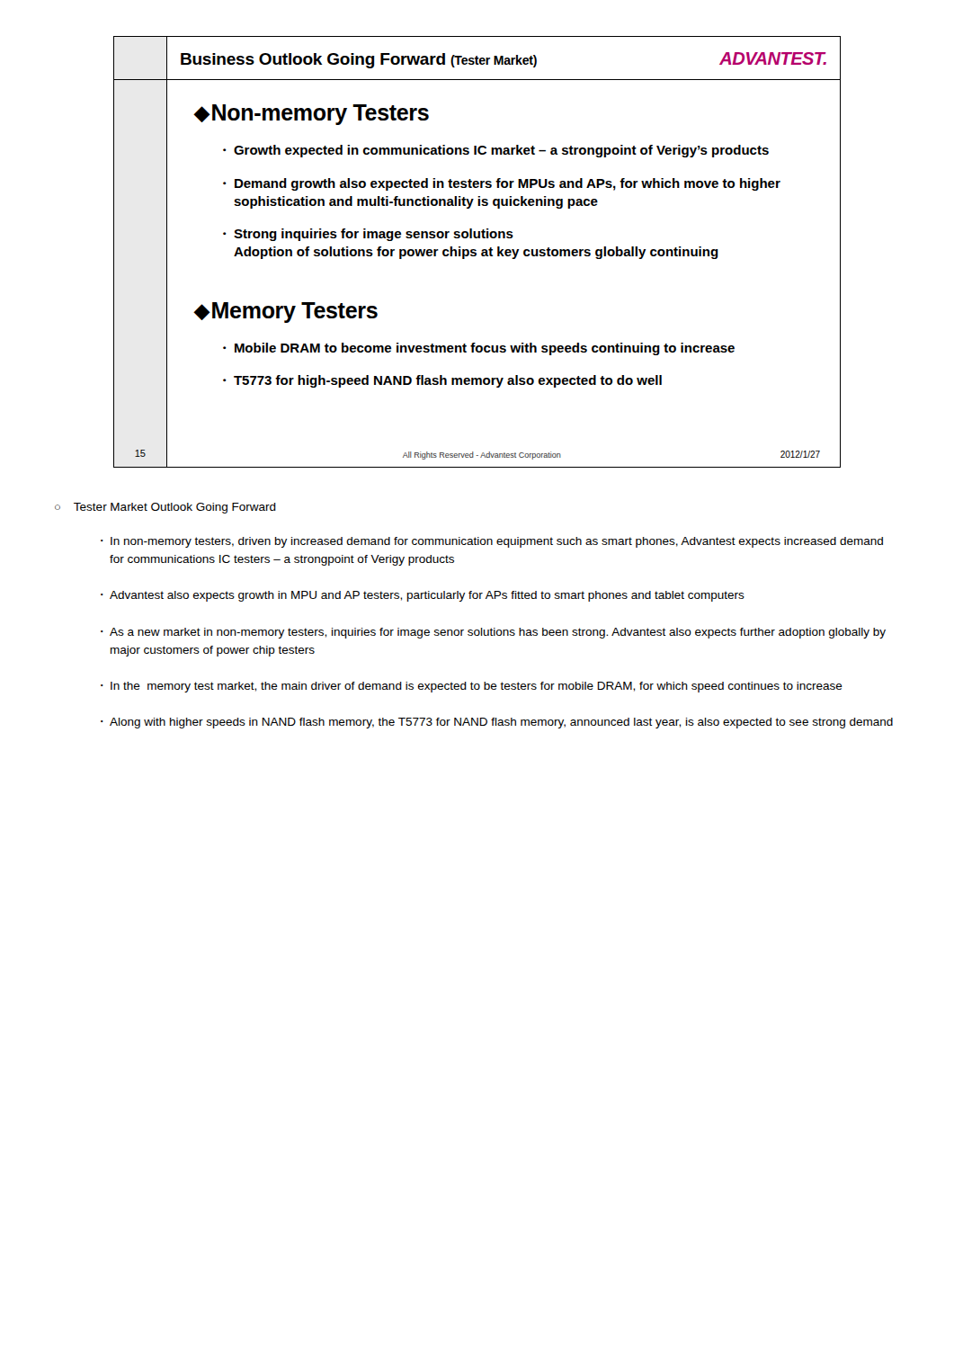Business Outlook Going Forward (Tester Market)
ADVANTEST.
15
◆Non-memory Testers
Growth expected in communications IC market – a strongpoint of Verigy’s products
Demand growth also expected in testers for MPUs and APs, for which move to higher sophistication and multi-functionality is quickening pace
Strong inquiries for image sensor solutions
Adoption of solutions for power chips at key customers globally continuing
◆Memory Testers
Mobile DRAM to become investment focus with speeds continuing to increase
T5773 for high-speed NAND flash memory also expected to do well
All Rights Reserved - Advantest Corporation
2012/1/27
○ Tester Market Outlook Going Forward
In non-memory testers, driven by increased demand for communication equipment such as smart phones, Advantest expects increased demand for communications IC testers – a strongpoint of Verigy products
Advantest also expects growth in MPU and AP testers, particularly for APs fitted to smart phones and tablet computers
As a new market in non-memory testers, inquiries for image senor solutions has been strong. Advantest also expects further adoption globally by major customers of power chip testers
In the memory test market, the main driver of demand is expected to be testers for mobile DRAM, for which speed continues to increase
Along with higher speeds in NAND flash memory, the T5773 for NAND flash memory, announced last year, is also expected to see strong demand